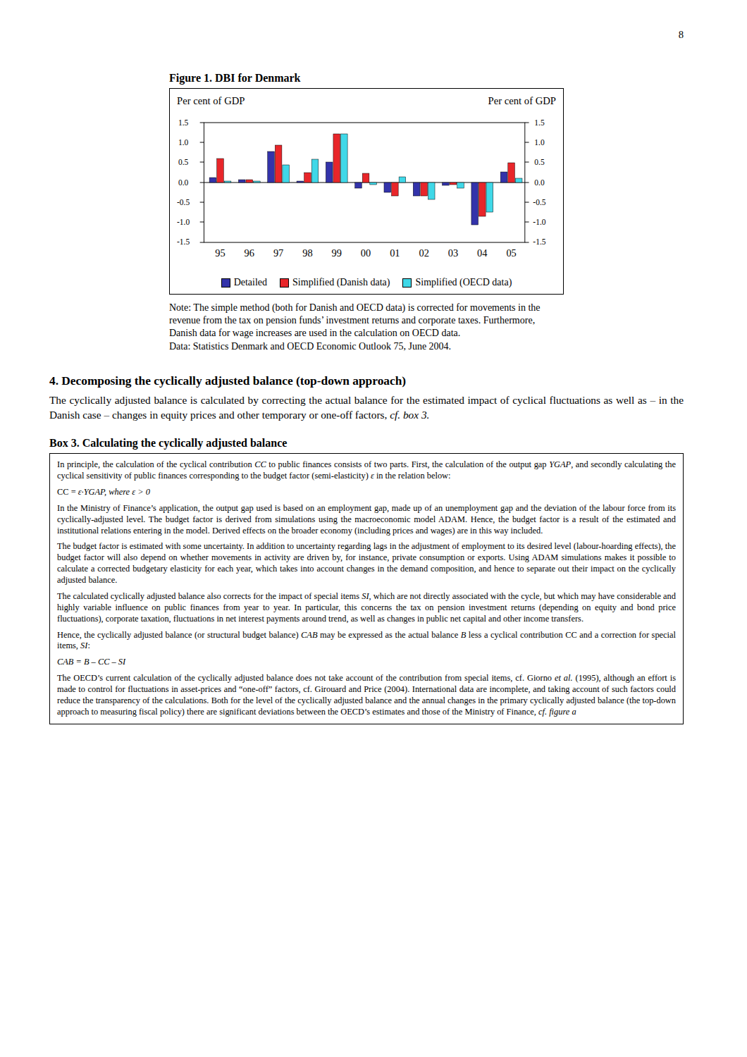8
Figure 1. DBI for Denmark
Per cent of GDP Per cent of GDP
1.5 1.0 0.5 0.0 -0.5 -1.0 -1.5 1.5 1.0 0.5 0.0 -0.5 -1.0 -1.5 95 96 97 98 99 00 01 02 03 04 05
Detailed Simplified (Danish data) Simplified (OECD data)
Note: The simple method (both for Danish and OECD data) is corrected for movements in the revenue from the tax on pension funds’ investment returns and corporate taxes. Furthermore, Danish data for wage increases are used in the calculation on OECD data.
Data: Statistics Denmark and OECD Economic Outlook 75, June 2004.
4. Decomposing the cyclically adjusted balance (top-down approach)
The cyclically adjusted balance is calculated by correcting the actual balance for the estimated impact of cyclical fluctuations as well as – in the Danish case – changes in equity prices and other temporary or one-off factors, cf. box 3.
Box 3. Calculating the cyclically adjusted balance
In principle, the calculation of the cyclical contribution CC to public finances consists of two parts. First, the calculation of the output gap YGAP, and secondly calculating the cyclical sensitivity of public finances corresponding to the budget factor (semi-elasticity) ε in the relation below:
CC = ε·YGAP, where ε > 0
In the Ministry of Finance’s application, the output gap used is based on an employment gap, made up of an unemployment gap and the deviation of the labour force from its cyclically-adjusted level. The budget factor is derived from simulations using the macroeconomic model ADAM. Hence, the budget factor is a result of the estimated and institutional relations entering in the model. Derived effects on the broader economy (including prices and wages) are in this way included.
The budget factor is estimated with some uncertainty. In addition to uncertainty regarding lags in the adjustment of employment to its desired level (labour-hoarding effects), the budget factor will also depend on whether movements in activity are driven by, for instance, private consumption or exports. Using ADAM simulations makes it possible to calculate a corrected budgetary elasticity for each year, which takes into account changes in the demand composition, and hence to separate out their impact on the cyclically adjusted balance.
The calculated cyclically adjusted balance also corrects for the impact of special items SI, which are not directly associated with the cycle, but which may have considerable and highly variable influence on public finances from year to year. In particular, this concerns the tax on pension investment returns (depending on equity and bond price fluctuations), corporate taxation, fluctuations in net interest payments around trend, as well as changes in public net capital and other income transfers.
Hence, the cyclically adjusted balance (or structural budget balance) CAB may be expressed as the actual balance B less a cyclical contribution CC and a correction for special items, SI:
CAB = B – CC – SI
The OECD’s current calculation of the cyclically adjusted balance does not take account of the contribution from special items, cf. Giorno et al. (1995), although an effort is made to control for fluctuations in asset-prices and “one-off” factors, cf. Girouard and Price (2004). International data are incomplete, and taking account of such factors could reduce the transparency of the calculations. Both for the level of the cyclically adjusted balance and the annual changes in the primary cyclically adjusted balance (the top-down approach to measuring fiscal policy) there are significant deviations between the OECD’s estimates and those of the Ministry of Finance, cf. figure a